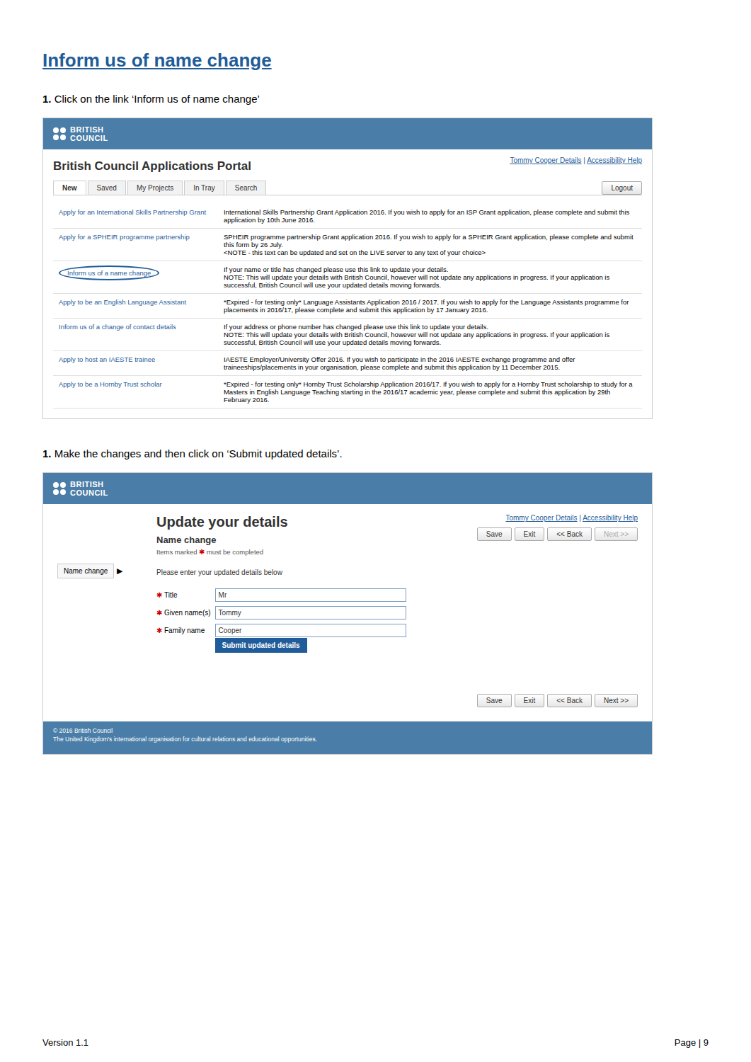Inform us of name change
Click on the link ‘Inform us of name change’
BRITISH
COUNCIL
British Council Applications Portal
Tommy Cooper Details | Accessibility Help
New
Saved
My Projects
In Tray
Search
Logout
| Apply for an International Skills Partnership Grant | International Skills Partnership Grant Application 2016. If you wish to apply for an ISP Grant application, please complete and submit this application by 10th June 2016. |
| Apply for a SPHEIR programme partnership | SPHEIR programme partnership Grant application 2016. If you wish to apply for a SPHEIR Grant application, please complete and submit this form by 26 July. <NOTE - this text can be updated and set on the LIVE server to any text of your choice> |
| Inform us of a name change | If your name or title has changed please use this link to update your details. NOTE: This will update your details with British Council, however will not update any applications in progress. If your application is successful, British Council will use your updated details moving forwards. |
| Apply to be an English Language Assistant | *Expired - for testing only* Language Assistants Application 2016 / 2017. If you wish to apply for the Language Assistants programme for placements in 2016/17, please complete and submit this application by 17 January 2016. |
| Inform us of a change of contact details | If your address or phone number has changed please use this link to update your details. NOTE: This will update your details with British Council, however will not update any applications in progress. If your application is successful, British Council will use your updated details moving forwards. |
| Apply to host an IAESTE trainee | IAESTE Employer/University Offer 2016. If you wish to participate in the 2016 IAESTE exchange programme and offer traineeships/placements in your organisation, please complete and submit this application by 11 December 2015. |
| Apply to be a Hornby Trust scholar | *Expired - for testing only* Hornby Trust Scholarship Application 2016/17. If you wish to apply for a Hornby Trust scholarship to study for a Masters in English Language Teaching starting in the 2016/17 academic year, please complete and submit this application by 29th February 2016. |
Make the changes and then click on ‘Submit updated details’.
BRITISH
COUNCIL
Name change▶
Update your details
Name change
Items marked ✱ must be completed
Tommy Cooper Details | Accessibility Help
Save Exit << Back Next >>
Please enter your updated details below
| ✱ Title | Mr |
| ✱ Given name(s) | Tommy |
| ✱ Family name | Cooper |
| | Submit updated details |
Save Exit << Back Next >>
© 2016 British Council
The United Kingdom's international organisation for cultural relations and educational opportunities.
Version 1.1
Page | 9